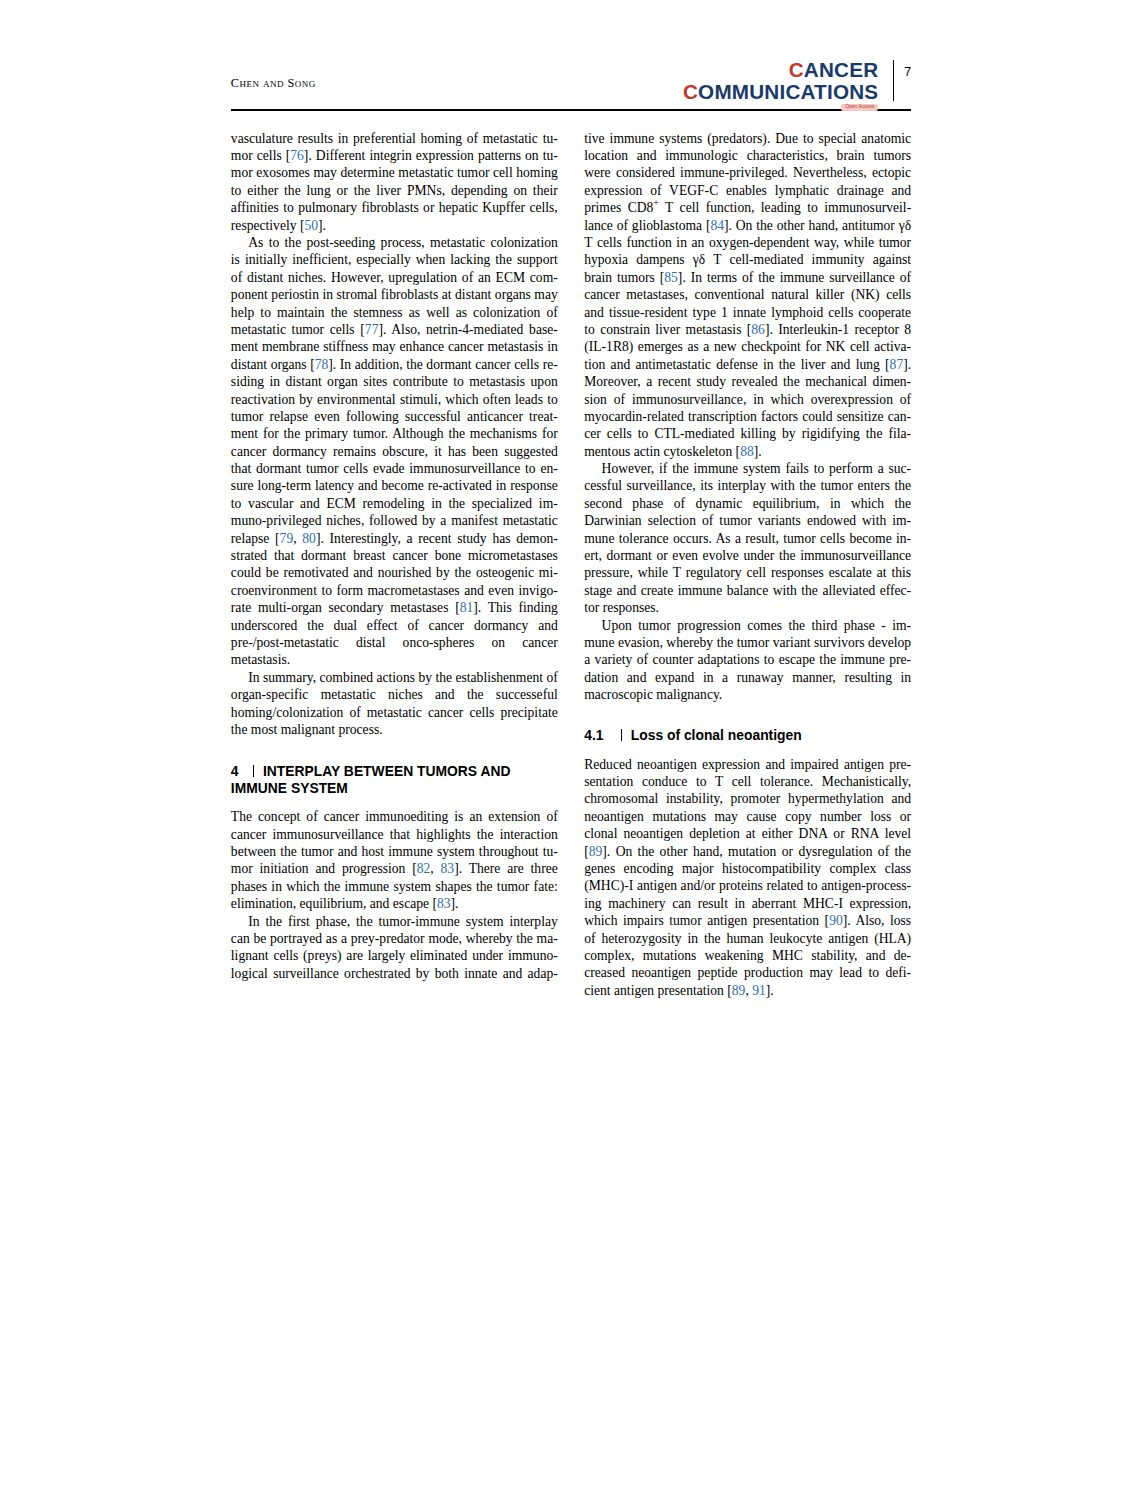Chen and Song
CANCER COMMUNICATIONS Open Access
7
vasculature results in preferential homing of metastatic tumor cells [76]. Different integrin expression patterns on tumor exosomes may determine metastatic tumor cell homing to either the lung or the liver PMNs, depending on their affinities to pulmonary fibroblasts or hepatic Kupffer cells, respectively [50].
As to the post-seeding process, metastatic colonization is initially inefficient, especially when lacking the support of distant niches. However, upregulation of an ECM component periostin in stromal fibroblasts at distant organs may help to maintain the stemness as well as colonization of metastatic tumor cells [77]. Also, netrin-4-mediated basement membrane stiffness may enhance cancer metastasis in distant organs [78]. In addition, the dormant cancer cells residing in distant organ sites contribute to metastasis upon reactivation by environmental stimuli, which often leads to tumor relapse even following successful anticancer treatment for the primary tumor. Although the mechanisms for cancer dormancy remains obscure, it has been suggested that dormant tumor cells evade immunosurveillance to ensure long-term latency and become re-activated in response to vascular and ECM remodeling in the specialized immuno-privileged niches, followed by a manifest metastatic relapse [79, 80]. Interestingly, a recent study has demonstrated that dormant breast cancer bone micrometastases could be remotivated and nourished by the osteogenic microenvironment to form macrometastases and even invigorate multi-organ secondary metastases [81]. This finding underscored the dual effect of cancer dormancy and pre-/post-metastatic distal onco-spheres on cancer metastasis.
In summary, combined actions by the establishenment of organ-specific metastatic niches and the successeful homing/colonization of metastatic cancer cells precipitate the most malignant process.
4 INTERPLAY BETWEEN TUMORS AND IMMUNE SYSTEM
The concept of cancer immunoediting is an extension of cancer immunosurveillance that highlights the interaction between the tumor and host immune system throughout tumor initiation and progression [82, 83]. There are three phases in which the immune system shapes the tumor fate: elimination, equilibrium, and escape [83].
In the first phase, the tumor-immune system interplay can be portrayed as a prey-predator mode, whereby the malignant cells (preys) are largely eliminated under immunological surveillance orchestrated by both innate and adaptive immune systems (predators). Due to special anatomic location and immunologic characteristics, brain tumors were considered immune-privileged. Nevertheless, ectopic expression of VEGF-C enables lymphatic drainage and primes CD8+ T cell function, leading to immunosurveillance of glioblastoma [84]. On the other hand, antitumor γδ T cells function in an oxygen-dependent way, while tumor hypoxia dampens γδ T cell-mediated immunity against brain tumors [85]. In terms of the immune surveillance of cancer metastases, conventional natural killer (NK) cells and tissue-resident type 1 innate lymphoid cells cooperate to constrain liver metastasis [86]. Interleukin-1 receptor 8 (IL-1R8) emerges as a new checkpoint for NK cell activation and antimetastatic defense in the liver and lung [87]. Moreover, a recent study revealed the mechanical dimension of immunosurveillance, in which overexpression of myocardin-related transcription factors could sensitize cancer cells to CTL-mediated killing by rigidifying the filamentous actin cytoskeleton [88].
However, if the immune system fails to perform a successful surveillance, its interplay with the tumor enters the second phase of dynamic equilibrium, in which the Darwinian selection of tumor variants endowed with immune tolerance occurs. As a result, tumor cells become inert, dormant or even evolve under the immunosurveillance pressure, while T regulatory cell responses escalate at this stage and create immune balance with the alleviated effector responses.
Upon tumor progression comes the third phase - immune evasion, whereby the tumor variant survivors develop a variety of counter adaptations to escape the immune predation and expand in a runaway manner, resulting in macroscopic malignancy.
4.1 Loss of clonal neoantigen
Reduced neoantigen expression and impaired antigen presentation conduce to T cell tolerance. Mechanistically, chromosomal instability, promoter hypermethylation and neoantigen mutations may cause copy number loss or clonal neoantigen depletion at either DNA or RNA level [89]. On the other hand, mutation or dysregulation of the genes encoding major histocompatibility complex class (MHC)-I antigen and/or proteins related to antigen-processing machinery can result in aberrant MHC-I expression, which impairs tumor antigen presentation [90]. Also, loss of heterozygosity in the human leukocyte antigen (HLA) complex, mutations weakening MHC stability, and decreased neoantigen peptide production may lead to deficient antigen presentation [89, 91].